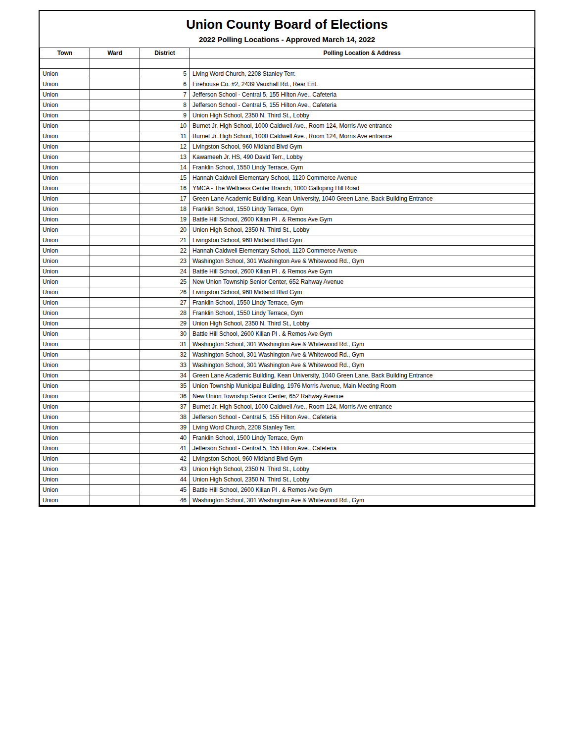Union County Board of Elections
2022 Polling Locations - Approved March 14, 2022
| Town | Ward | District | Polling Location & Address |
| --- | --- | --- | --- |
| Union | | 5 | Living Word Church, 2208 Stanley Terr. |
| Union | | 6 | Firehouse Co. #2, 2439 Vauxhall Rd., Rear Ent. |
| Union | | 7 | Jefferson School - Central 5, 155 Hilton Ave., Cafeteria |
| Union | | 8 | Jefferson School - Central 5, 155 Hilton Ave., Cafeteria |
| Union | | 9 | Union High School, 2350 N. Third St., Lobby |
| Union | | 10 | Burnet Jr. High School, 1000 Caldwell Ave., Room 124, Morris Ave entrance |
| Union | | 11 | Burnet Jr. High School, 1000 Caldwell Ave., Room 124, Morris Ave entrance |
| Union | | 12 | Livingston School, 960 Midland Blvd Gym |
| Union | | 13 | Kawameeh Jr. HS, 490 David Terr., Lobby |
| Union | | 14 | Franklin School, 1550 Lindy Terrace, Gym |
| Union | | 15 | Hannah Caldwell Elementary School, 1120 Commerce Avenue |
| Union | | 16 | YMCA - The Wellness Center Branch, 1000 Galloping Hill Road |
| Union | | 17 | Green Lane Academic Building, Kean University, 1040 Green Lane, Back Building Entrance |
| Union | | 18 | Franklin School, 1550 Lindy Terrace, Gym |
| Union | | 19 | Battle Hill School, 2600 Kilian Pl . & Remos Ave Gym |
| Union | | 20 | Union High School, 2350 N. Third St., Lobby |
| Union | | 21 | Livingston School, 960 Midland Blvd Gym |
| Union | | 22 | Hannah Caldwell Elementary School, 1120 Commerce Avenue |
| Union | | 23 | Washington School, 301 Washington Ave & Whitewood Rd., Gym |
| Union | | 24 | Battle Hill School, 2600 Kilian Pl . & Remos Ave Gym |
| Union | | 25 | New Union Township Senior Center, 652 Rahway Avenue |
| Union | | 26 | Livingston School, 960 Midland Blvd Gym |
| Union | | 27 | Franklin School, 1550 Lindy Terrace, Gym |
| Union | | 28 | Franklin School, 1550 Lindy Terrace, Gym |
| Union | | 29 | Union High School, 2350 N. Third St., Lobby |
| Union | | 30 | Battle Hill School, 2600 Kilian Pl . & Remos Ave Gym |
| Union | | 31 | Washington School, 301 Washington Ave & Whitewood Rd., Gym |
| Union | | 32 | Washington School, 301 Washington Ave & Whitewood Rd., Gym |
| Union | | 33 | Washington School, 301 Washington Ave & Whitewood Rd., Gym |
| Union | | 34 | Green Lane Academic Building, Kean University, 1040 Green Lane, Back Building Entrance |
| Union | | 35 | Union Township Municipal Building, 1976 Morris Avenue, Main Meeting Room |
| Union | | 36 | New Union Township Senior Center, 652 Rahway Avenue |
| Union | | 37 | Burnet Jr. High School, 1000 Caldwell Ave., Room 124, Morris Ave entrance |
| Union | | 38 | Jefferson School - Central 5, 155 Hilton Ave., Cafeteria |
| Union | | 39 | Living Word Church, 2208 Stanley Terr. |
| Union | | 40 | Franklin School, 1500 Lindy Terrace, Gym |
| Union | | 41 | Jefferson School - Central 5, 155 Hilton Ave., Cafeteria |
| Union | | 42 | Livingston School, 960 Midland Blvd Gym |
| Union | | 43 | Union High School, 2350 N. Third St., Lobby |
| Union | | 44 | Union High School, 2350 N. Third St., Lobby |
| Union | | 45 | Battle Hill School, 2600 Kilian Pl . & Remos Ave Gym |
| Union | | 46 | Washington School, 301 Washington Ave & Whitewood Rd., Gym |